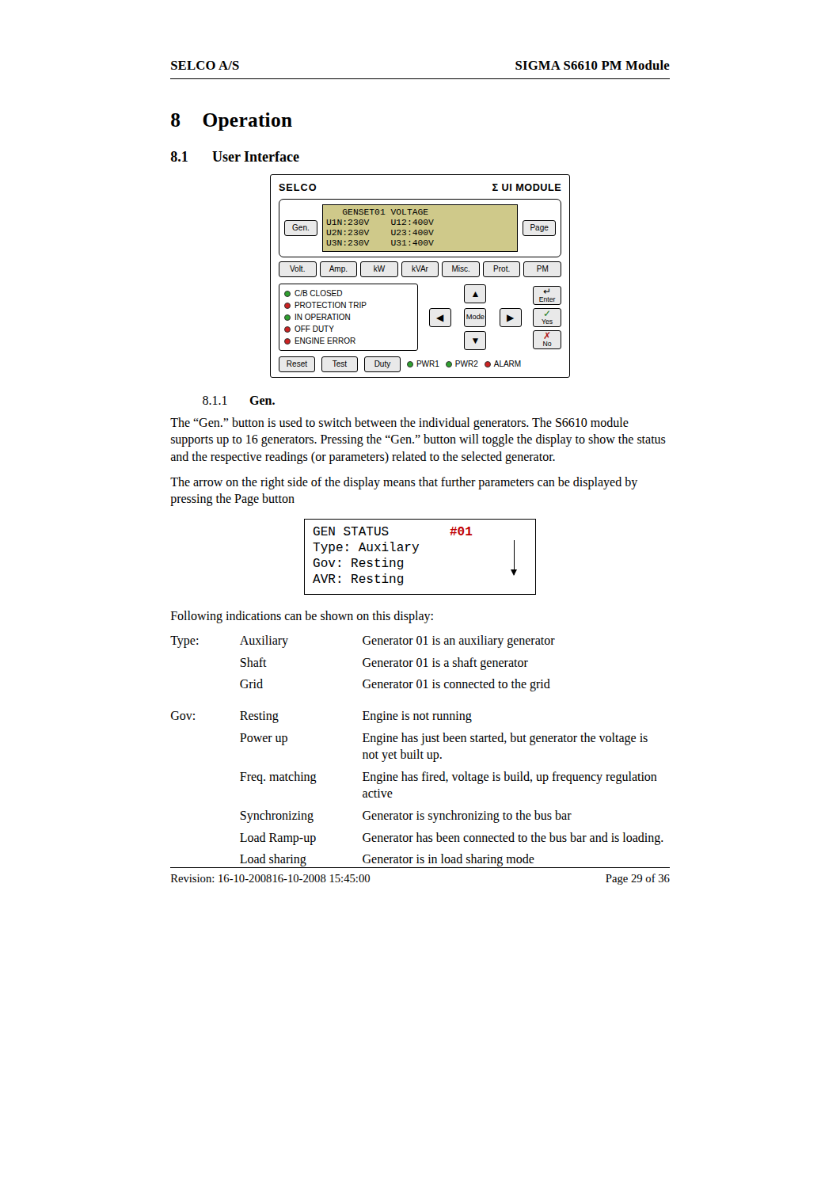SELCO A/S
SIGMA S6610 PM Module
8 Operation
8.1 User Interface
SELCO
Σ UI MODULE
Gen.
GENSET01 VOLTAGE U1N:230V U12:400V U2N:230V U23:400V U3N:230V U31:400V
Page
Volt.
Amp.
kW
kVAr
Misc.
Prot.
PM
C/B CLOSED
PROTECTION TRIP
IN OPERATION
OFF DUTY
ENGINE ERROR
▲
◀
Mode
▶
▼
↵Enter
✓Yes
✗No
Reset
Test
Duty
PWR1
PWR2
ALARM
8.1.1 Gen.
The “Gen.” button is used to switch between the individual generators. The S6610 module supports up to 16 generators. Pressing the “Gen.” button will toggle the display to show the status and the respective readings (or parameters) related to the selected generator.
The arrow on the right side of the display means that further parameters can be displayed by pressing the Page button
GEN STATUS #01
Type: Auxilary
Gov: Resting
AVR: Resting
Following indications can be shown on this display:
| Type: | Auxiliary | Generator 01 is an auxiliary generator |
| | Shaft | Generator 01 is a shaft generator |
| | Grid | Generator 01 is connected to the grid |
| Gov: | Resting | Engine is not running |
| | Power up | Engine has just been started, but generator the voltage is not yet built up. |
| | Freq. matching | Engine has fired, voltage is build, up frequency regulation active |
| | Synchronizing | Generator is synchronizing to the bus bar |
| | Load Ramp-up | Generator has been connected to the bus bar and is loading. |
| | Load sharing | Generator is in load sharing mode |
Revision: 16-10-200816-10-2008 15:45:00
Page 29 of 36